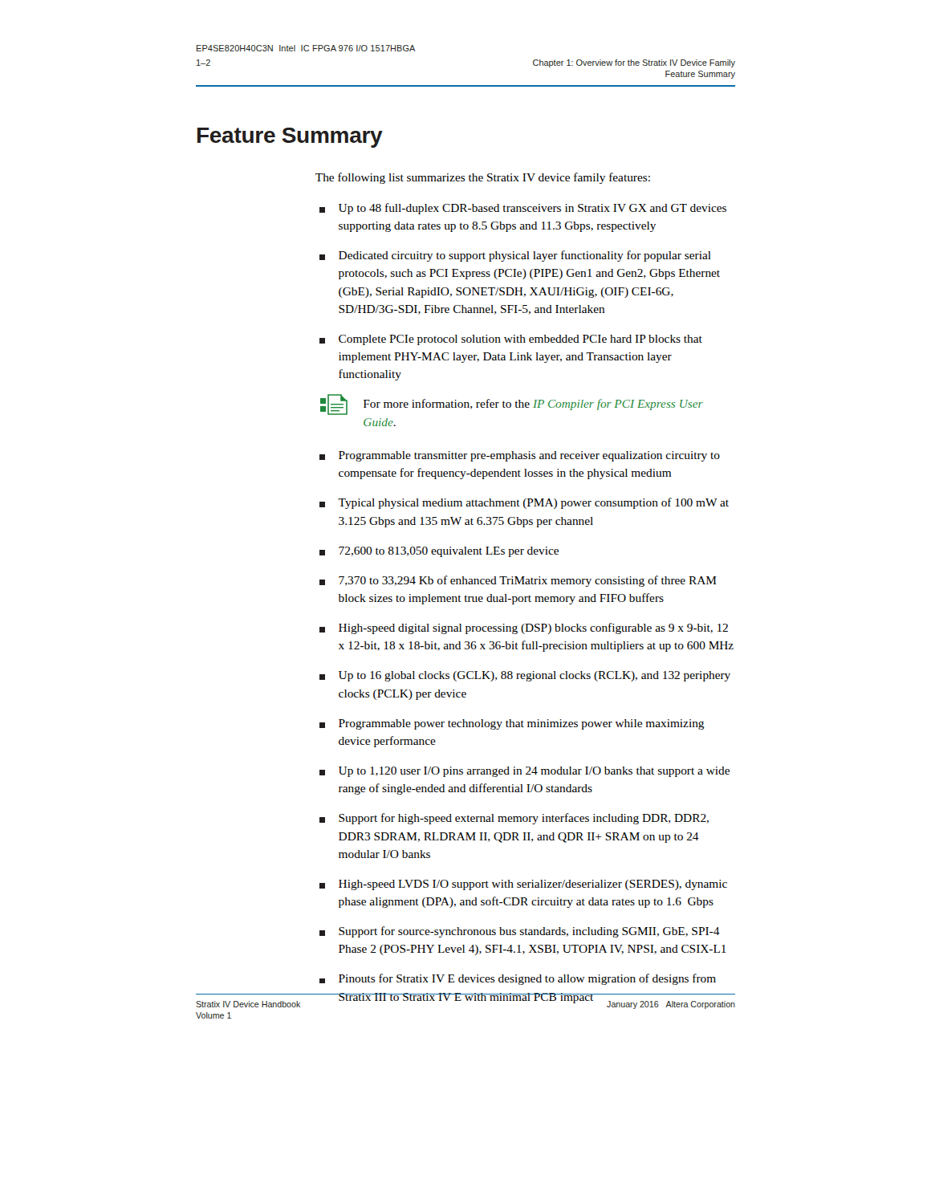EP4SE820H40C3N Intel IC FPGA 976 I/O 1517HBGA
1–2
Chapter 1: Overview for the Stratix IV Device Family
Feature Summary
Feature Summary
The following list summarizes the Stratix IV device family features:
Up to 48 full-duplex CDR-based transceivers in Stratix IV GX and GT devices supporting data rates up to 8.5 Gbps and 11.3 Gbps, respectively
Dedicated circuitry to support physical layer functionality for popular serial protocols, such as PCI Express (PCIe) (PIPE) Gen1 and Gen2, Gbps Ethernet (GbE), Serial RapidIO, SONET/SDH, XAUI/HiGig, (OIF) CEI-6G, SD/HD/3G-SDI, Fibre Channel, SFI-5, and Interlaken
Complete PCIe protocol solution with embedded PCIe hard IP blocks that implement PHY-MAC layer, Data Link layer, and Transaction layer functionality
For more information, refer to the IP Compiler for PCI Express User Guide.
Programmable transmitter pre-emphasis and receiver equalization circuitry to compensate for frequency-dependent losses in the physical medium
Typical physical medium attachment (PMA) power consumption of 100 mW at 3.125 Gbps and 135 mW at 6.375 Gbps per channel
72,600 to 813,050 equivalent LEs per device
7,370 to 33,294 Kb of enhanced TriMatrix memory consisting of three RAM block sizes to implement true dual-port memory and FIFO buffers
High-speed digital signal processing (DSP) blocks configurable as 9 x 9-bit, 12 x 12-bit, 18 x 18-bit, and 36 x 36-bit full-precision multipliers at up to 600 MHz
Up to 16 global clocks (GCLK), 88 regional clocks (RCLK), and 132 periphery clocks (PCLK) per device
Programmable power technology that minimizes power while maximizing device performance
Up to 1,120 user I/O pins arranged in 24 modular I/O banks that support a wide range of single-ended and differential I/O standards
Support for high-speed external memory interfaces including DDR, DDR2, DDR3 SDRAM, RLDRAM II, QDR II, and QDR II+ SRAM on up to 24 modular I/O banks
High-speed LVDS I/O support with serializer/deserializer (SERDES), dynamic phase alignment (DPA), and soft-CDR circuitry at data rates up to 1.6 Gbps
Support for source-synchronous bus standards, including SGMII, GbE, SPI-4 Phase 2 (POS-PHY Level 4), SFI-4.1, XSBI, UTOPIA IV, NPSI, and CSIX-L1
Pinouts for Stratix IV E devices designed to allow migration of designs from Stratix III to Stratix IV E with minimal PCB impact
Stratix IV Device Handbook
Volume 1
January 2016 Altera Corporation